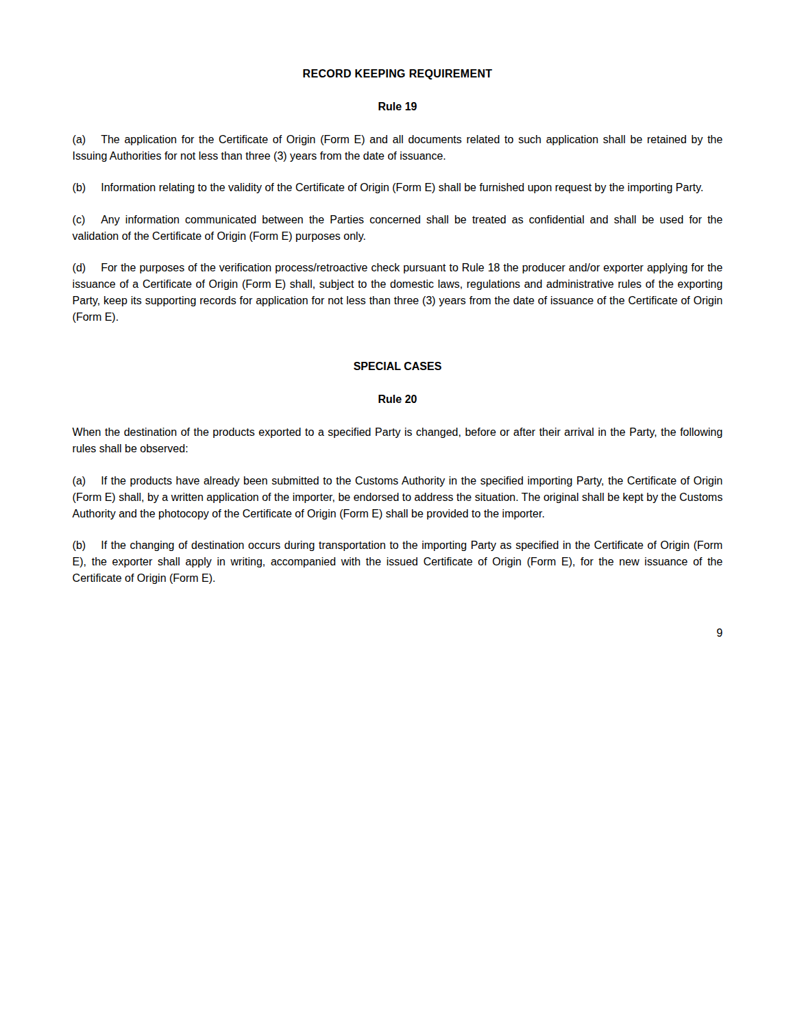RECORD KEEPING REQUIREMENT
Rule 19
(a) The application for the Certificate of Origin (Form E) and all documents related to such application shall be retained by the Issuing Authorities for not less than three (3) years from the date of issuance.
(b) Information relating to the validity of the Certificate of Origin (Form E) shall be furnished upon request by the importing Party.
(c) Any information communicated between the Parties concerned shall be treated as confidential and shall be used for the validation of the Certificate of Origin (Form E) purposes only.
(d) For the purposes of the verification process/retroactive check pursuant to Rule 18 the producer and/or exporter applying for the issuance of a Certificate of Origin (Form E) shall, subject to the domestic laws, regulations and administrative rules of the exporting Party, keep its supporting records for application for not less than three (3) years from the date of issuance of the Certificate of Origin (Form E).
SPECIAL CASES
Rule 20
When the destination of the products exported to a specified Party is changed, before or after their arrival in the Party, the following rules shall be observed:
(a) If the products have already been submitted to the Customs Authority in the specified importing Party, the Certificate of Origin (Form E) shall, by a written application of the importer, be endorsed to address the situation. The original shall be kept by the Customs Authority and the photocopy of the Certificate of Origin (Form E) shall be provided to the importer.
(b) If the changing of destination occurs during transportation to the importing Party as specified in the Certificate of Origin (Form E), the exporter shall apply in writing, accompanied with the issued Certificate of Origin (Form E), for the new issuance of the Certificate of Origin (Form E).
9